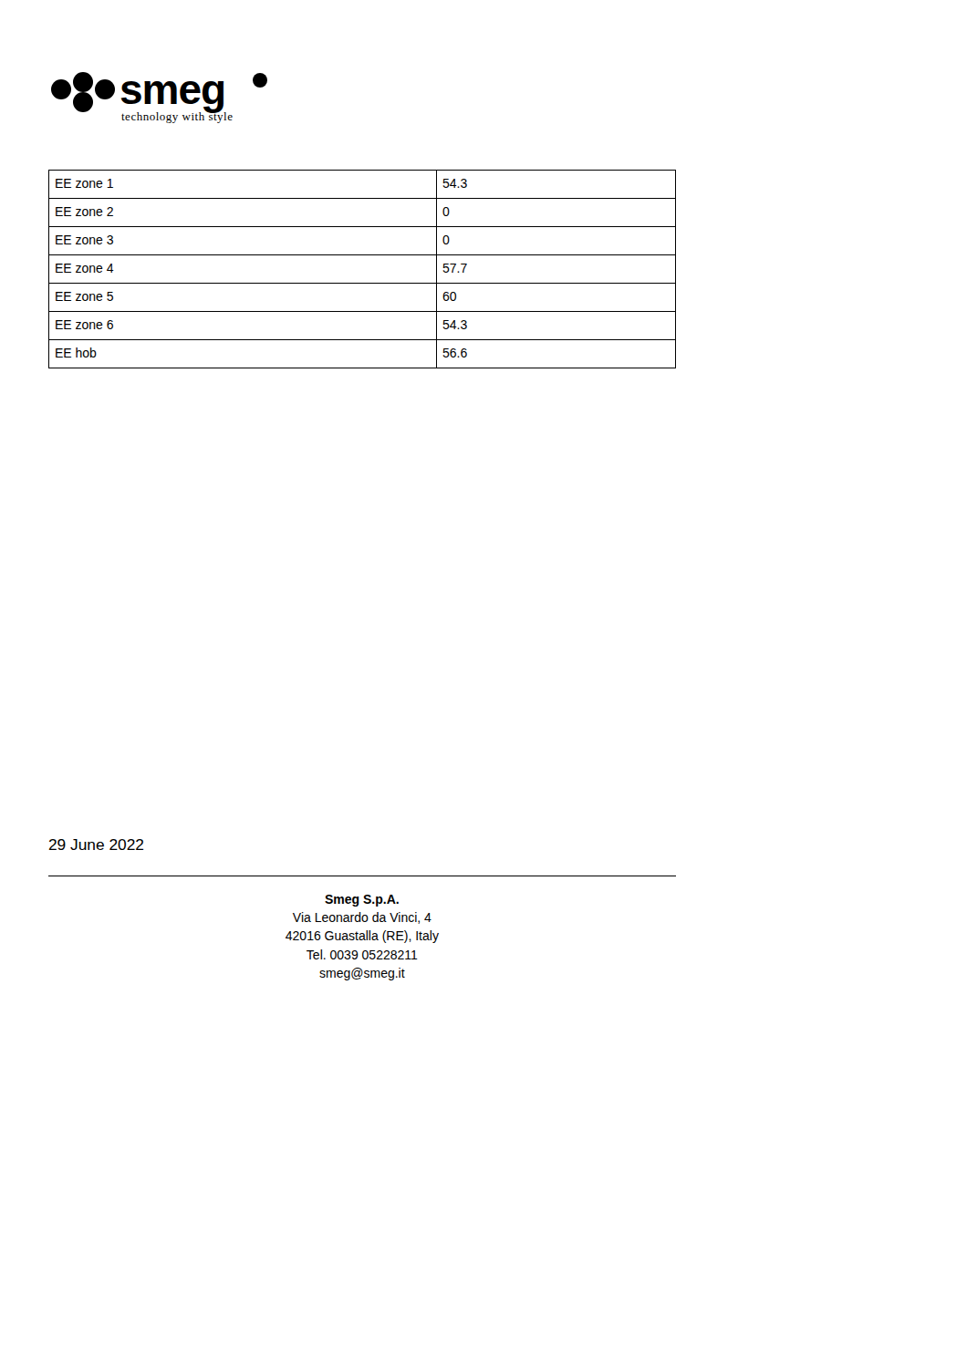smeg technology with style
| EE zone 1 | 54.3 |
| EE zone 2 | 0 |
| EE zone 3 | 0 |
| EE zone 4 | 57.7 |
| EE zone 5 | 60 |
| EE zone 6 | 54.3 |
| EE hob | 56.6 |
29 June 2022
Smeg S.p.A.
Via Leonardo da Vinci, 4
42016 Guastalla (RE), Italy
Tel. 0039 05228211
smeg@smeg.it